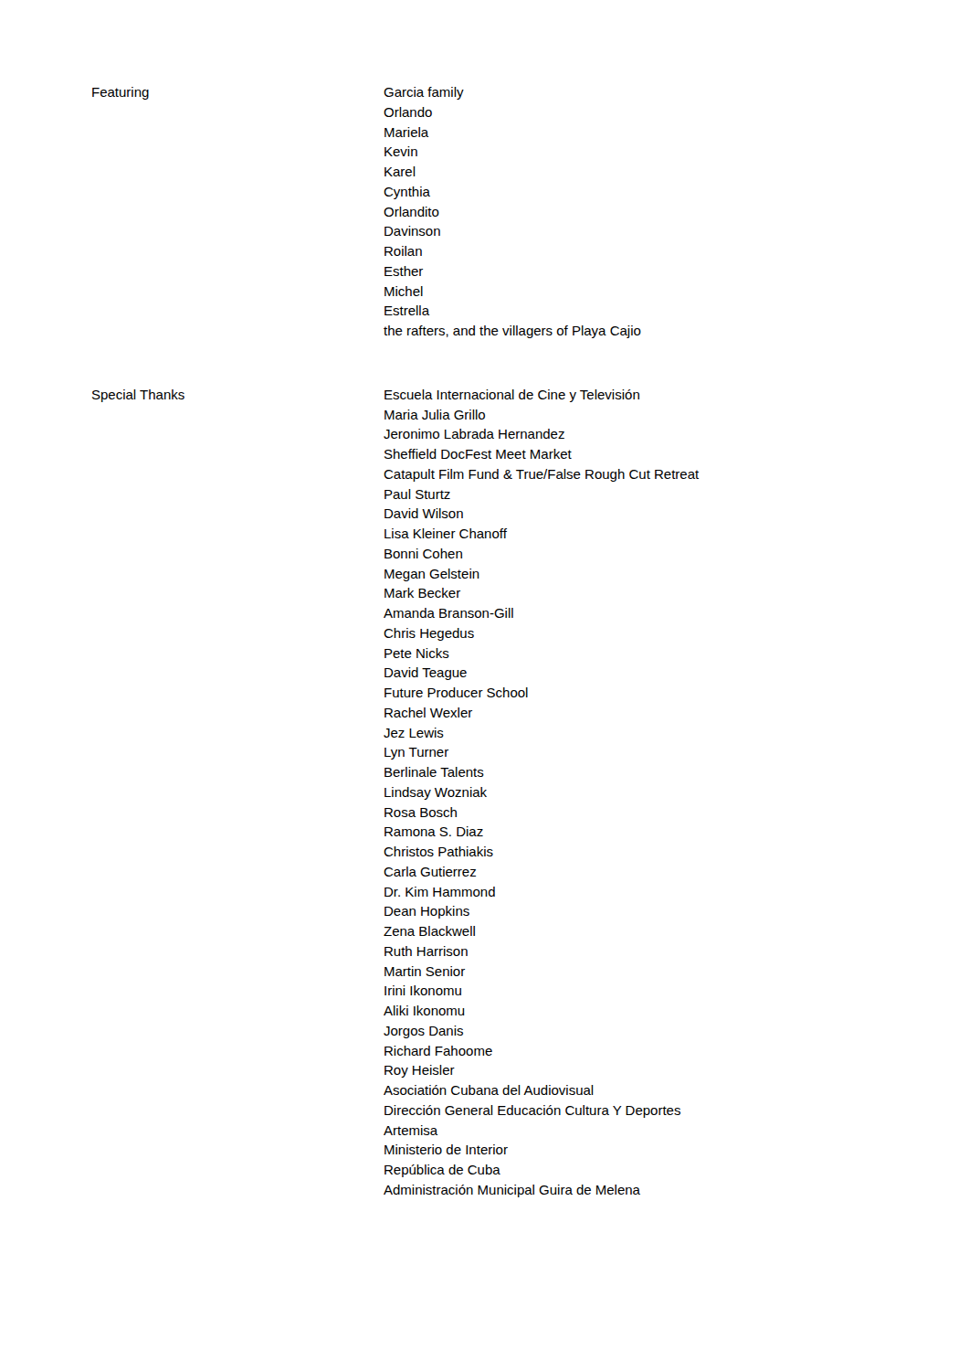Featuring
Garcia family
Orlando
Mariela
Kevin
Karel
Cynthia
Orlandito
Davinson
Roilan
Esther
Michel
Estrella
the rafters, and the villagers of Playa Cajio
Special Thanks
Escuela Internacional de Cine y Televisión
Maria Julia Grillo
Jeronimo Labrada Hernandez
Sheffield DocFest Meet Market
Catapult Film Fund & True/False Rough Cut Retreat
Paul Sturtz
David Wilson
Lisa Kleiner Chanoff
Bonni Cohen
Megan Gelstein
Mark Becker
Amanda Branson-Gill
Chris Hegedus
Pete Nicks
David Teague
Future Producer School
Rachel Wexler
Jez Lewis
Lyn Turner
Berlinale Talents
Lindsay Wozniak
Rosa Bosch
Ramona S. Diaz
Christos Pathiakis
Carla Gutierrez
Dr. Kim Hammond
Dean Hopkins
Zena Blackwell
Ruth Harrison
Martin Senior
Irini Ikonomu
Aliki Ikonomu
Jorgos Danis
Richard Fahoome
Roy Heisler
Asociatión Cubana del Audiovisual
Dirección General Educación Cultura Y Deportes
Artemisa
Ministerio de Interior
República de Cuba
Administración Municipal Guira de Melena